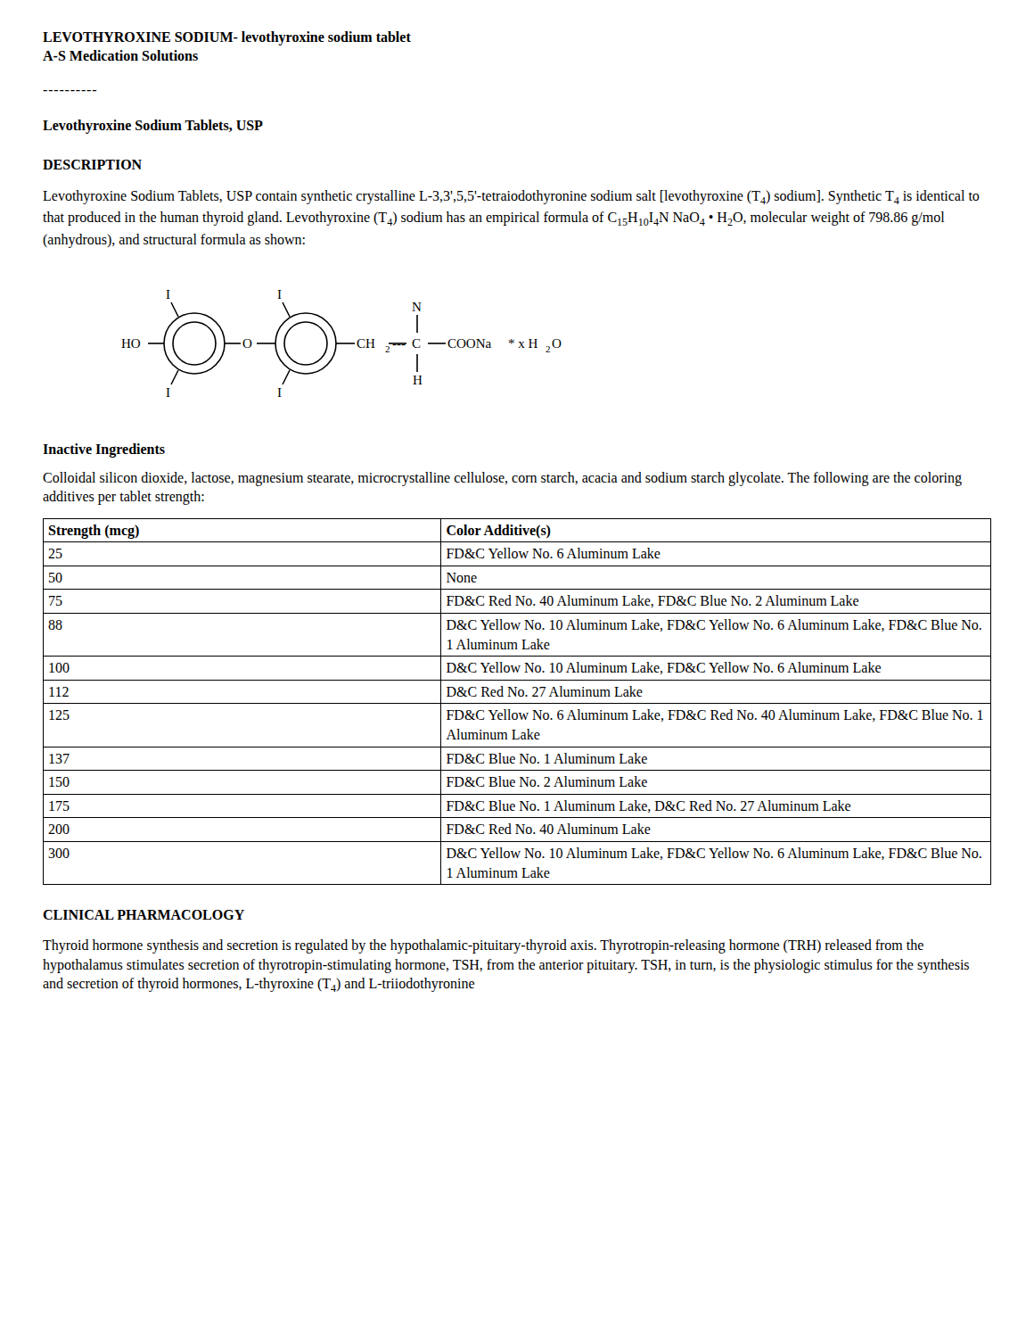LEVOTHYROXINE SODIUM- levothyroxine sodium tablet A-S Medication Solutions
----------
Levothyroxine Sodium Tablets, USP
DESCRIPTION
Levothyroxine Sodium Tablets, USP contain synthetic crystalline L-3,3',5,5'-tetraiodothyronine sodium salt [levothyroxine (T4) sodium]. Synthetic T4 is identical to that produced in the human thyroid gland. Levothyroxine (T4) sodium has an empirical formula of C15H10I4N NaO4 • H2O, molecular weight of 798.86 g/mol (anhydrous), and structural formula as shown:
HO O CH 2 --- C COONa * x H 2 O N H I I I I
Inactive Ingredients
Colloidal silicon dioxide, lactose, magnesium stearate, microcrystalline cellulose, corn starch, acacia and sodium starch glycolate. The following are the coloring additives per tablet strength:
| Strength (mcg) | Color Additive(s) |
| --- | --- |
| 25 | FD&C Yellow No. 6 Aluminum Lake |
| 50 | None |
| 75 | FD&C Red No. 40 Aluminum Lake, FD&C Blue No. 2 Aluminum Lake |
| 88 | D&C Yellow No. 10 Aluminum Lake, FD&C Yellow No. 6 Aluminum Lake, FD&C Blue No. 1 Aluminum Lake |
| 100 | D&C Yellow No. 10 Aluminum Lake, FD&C Yellow No. 6 Aluminum Lake |
| 112 | D&C Red No. 27 Aluminum Lake |
| 125 | FD&C Yellow No. 6 Aluminum Lake, FD&C Red No. 40 Aluminum Lake, FD&C Blue No. 1 Aluminum Lake |
| 137 | FD&C Blue No. 1 Aluminum Lake |
| 150 | FD&C Blue No. 2 Aluminum Lake |
| 175 | FD&C Blue No. 1 Aluminum Lake, D&C Red No. 27 Aluminum Lake |
| 200 | FD&C Red No. 40 Aluminum Lake |
| 300 | D&C Yellow No. 10 Aluminum Lake, FD&C Yellow No. 6 Aluminum Lake, FD&C Blue No. 1 Aluminum Lake |
CLINICAL PHARMACOLOGY
Thyroid hormone synthesis and secretion is regulated by the hypothalamic-pituitary-thyroid axis. Thyrotropin-releasing hormone (TRH) released from the hypothalamus stimulates secretion of thyrotropin-stimulating hormone, TSH, from the anterior pituitary. TSH, in turn, is the physiologic stimulus for the synthesis and secretion of thyroid hormones, L-thyroxine (T4) and L-triiodothyronine